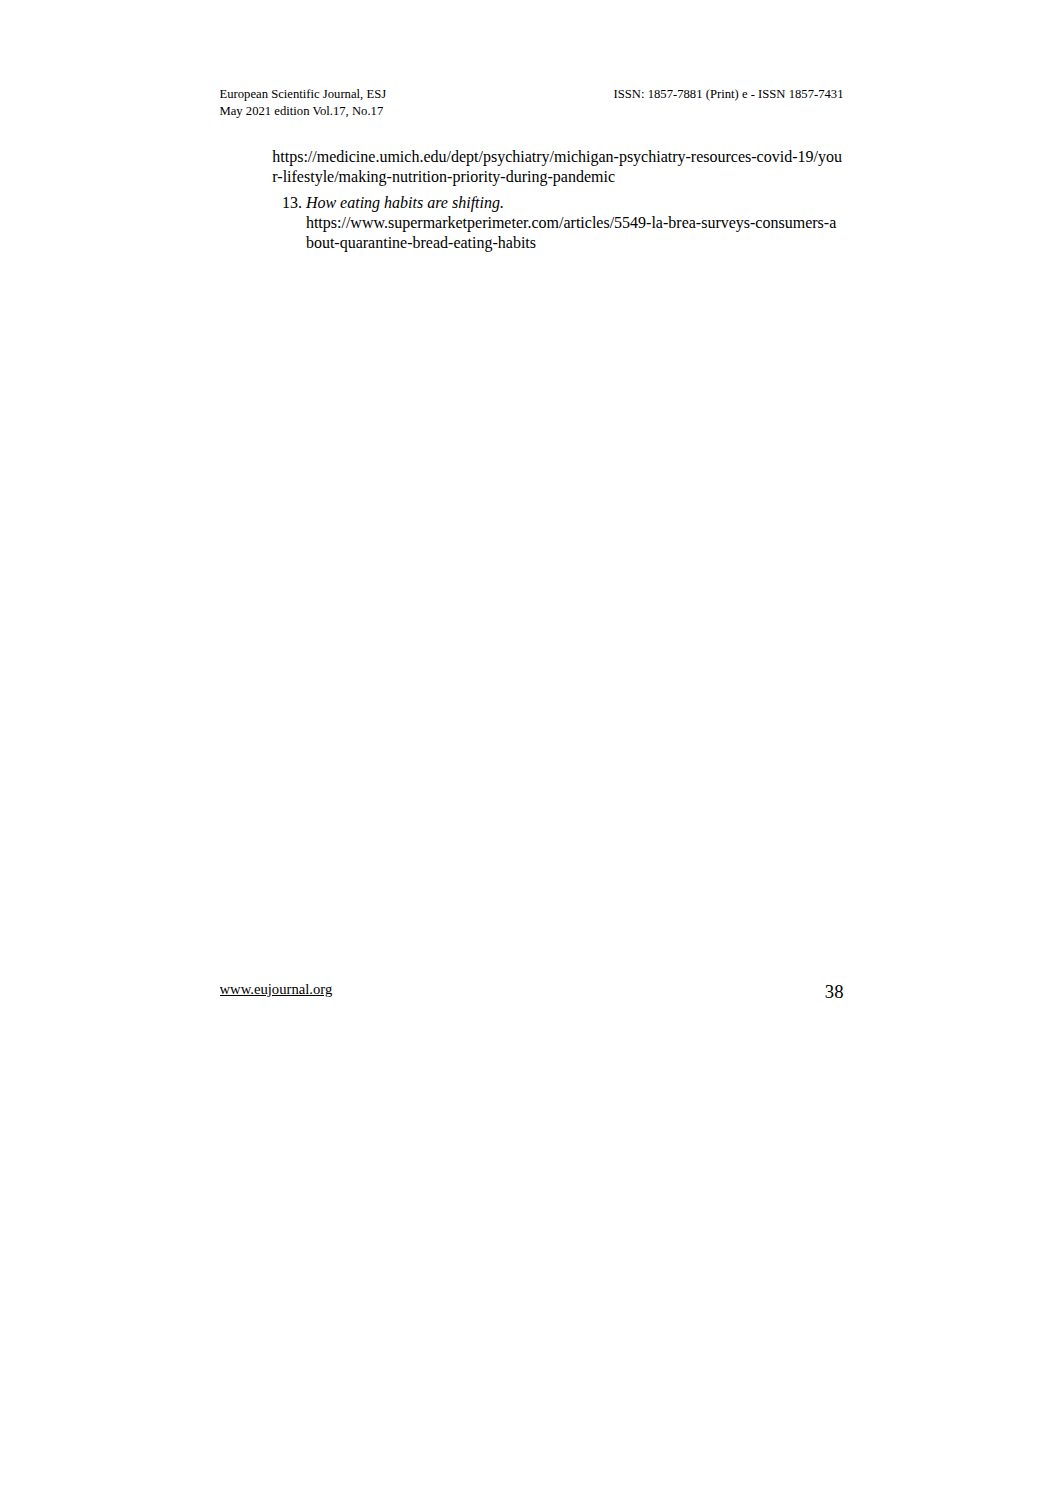European Scientific Journal, ESJ
May 2021 edition Vol.17, No.17
ISSN: 1857-7881 (Print) e - ISSN 1857-7431
https://medicine.umich.edu/dept/psychiatry/michigan-psychiatry-resources-covid-19/your-lifestyle/making-nutrition-priority-during-pandemic
How eating habits are shifting. https://www.supermarketperimeter.com/articles/5549-la-brea-surveys-consumers-about-quarantine-bread-eating-habits
www.eujournal.org 38